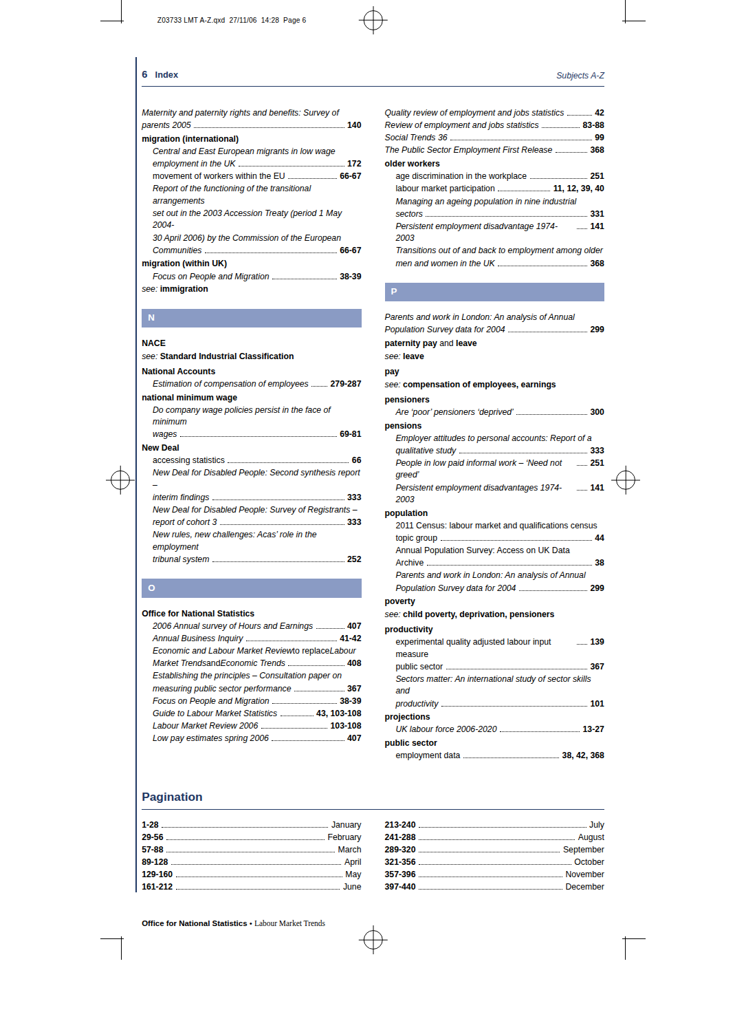Z03733 LMT A-Z.qxd 27/11/06 14:28 Page 6
6 Index
Subjects A-Z
Maternity and paternity rights and benefits: Survey of
parents 2005 140
migration (international)
Central and East European migrants in low wage
employment in the UK 172
movement of workers within the EU 66-67
Report of the functioning of the transitional arrangements
set out in the 2003 Accession Treaty (period 1 May 2004-
30 April 2006) by the Commission of the European
Communities 66-67
migration (within UK)
Focus on People and Migration 38-39
see: immigration
N
NACE
see: Standard Industrial Classification
National Accounts
Estimation of compensation of employees 279-287
national minimum wage
Do company wage policies persist in the face of minimum
wages 69-81
New Deal
accessing statistics 66
New Deal for Disabled People: Second synthesis report –
interim findings 333
New Deal for Disabled People: Survey of Registrants –
report of cohort 3 333
New rules, new challenges: Acas’ role in the employment
tribunal system 252
O
Office for National Statistics
2006 Annual survey of Hours and Earnings 407
Annual Business Inquiry 41-42
Economic and Labour Market Review to replace Labour
Market Trends and Economic Trends 408
Establishing the principles – Consultation paper on
measuring public sector performance 367
Focus on People and Migration 38-39
Guide to Labour Market Statistics 43, 103-108
Labour Market Review 2006 103-108
Low pay estimates spring 2006 407
Quality review of employment and jobs statistics 42
Review of employment and jobs statistics 83-88
Social Trends 36 99
The Public Sector Employment First Release 368
older workers
age discrimination in the workplace 251
labour market participation 11, 12, 39, 40
Managing an ageing population in nine industrial
sectors 331
Persistent employment disadvantage 1974-2003 141
Transitions out of and back to employment among older
men and women in the UK 368
P
Parents and work in London: An analysis of Annual
Population Survey data for 2004 299
paternity pay and leave
see: leave
pay
see: compensation of employees, earnings
pensioners
Are ‘poor’ pensioners ‘deprived’ 300
pensions
Employer attitudes to personal accounts: Report of a
qualitative study 333
People in low paid informal work – ‘Need not greed’ 251
Persistent employment disadvantages 1974-2003 141
population
2011 Census: labour market and qualifications census
topic group 44
Annual Population Survey: Access on UK Data
Archive 38
Parents and work in London: An analysis of Annual
Population Survey data for 2004 299
poverty
see: child poverty, deprivation, pensioners
productivity
experimental quality adjusted labour input measure 139
public sector 367
Sectors matter: An international study of sector skills and
productivity 101
projections
UK labour force 2006-2020 13-27
public sector
employment data 38, 42, 368
Pagination
1-28 January
29-56 February
57-88 March
89-128 April
129-160 May
161-212 June
213-240 July
241-288 August
289-320 September
321-356 October
357-396 November
397-440 December
Office for National Statistics • Labour Market Trends